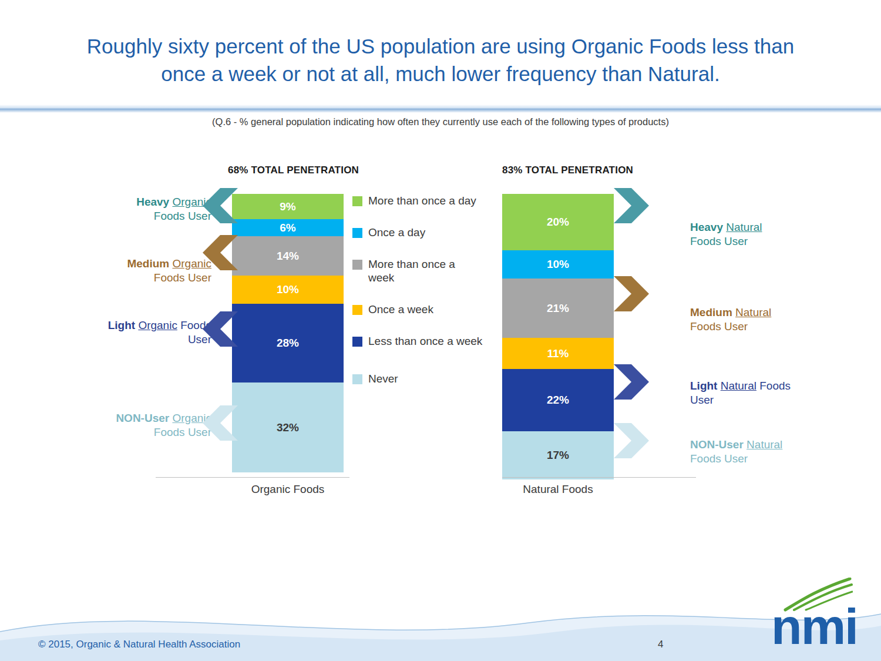Roughly sixty percent of the US population are using Organic Foods less than once a week or not at all, much lower frequency than Natural.
(Q.6 - % general population indicating how often they currently use each of the following types of products)
68% TOTAL PENETRATION
83% TOTAL PENETRATION
9%
6%
14%
10%
28%
32%
Organic Foods
20%
10%
21%
11%
22%
17%
Natural Foods
More than once a day
Once a day
More than once a
week
Once a week
Less than once a week
Never
Heavy Organic
Foods User
Medium Organic
Foods User
Light Organic Foods
User
NON-User Organic
Foods User
Heavy Natural
Foods User
Medium Natural
Foods User
Light Natural Foods
User
NON-User Natural
Foods User
© 2015, Organic & Natural Health Association
4
nmi